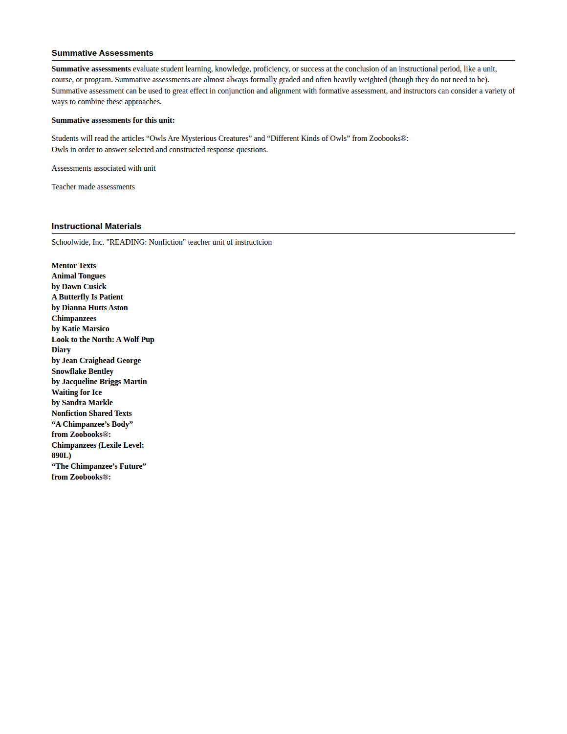Summative Assessments
Summative assessments evaluate student learning, knowledge, proficiency, or success at the conclusion of an instructional period, like a unit, course, or program. Summative assessments are almost always formally graded and often heavily weighted (though they do not need to be). Summative assessment can be used to great effect in conjunction and alignment with formative assessment, and instructors can consider a variety of ways to combine these approaches.
Summative assessments for this unit:
Students will read the articles “Owls Are Mysterious Creatures” and “Different Kinds of Owls” from Zoobooks®:
Owls in order to answer selected and constructed response questions.
Assessments associated with unit
Teacher made assessments
Instructional Materials
Schoolwide, Inc. "READING: Nonfiction" teacher unit of instructcion
Mentor Texts
Animal Tongues
by Dawn Cusick
A Butterfly Is Patient
by Dianna Hutts Aston
Chimpanzees
by Katie Marsico
Look to the North: A Wolf Pup
Diary
by Jean Craighead George
Snowflake Bentley
by Jacqueline Briggs Martin
Waiting for Ice
by Sandra Markle
Nonfiction Shared Texts
“A Chimpanzee’s Body”
from Zoobooks®:
Chimpanzees (Lexile Level:
890L)
“The Chimpanzee’s Future”
from Zoobooks®: